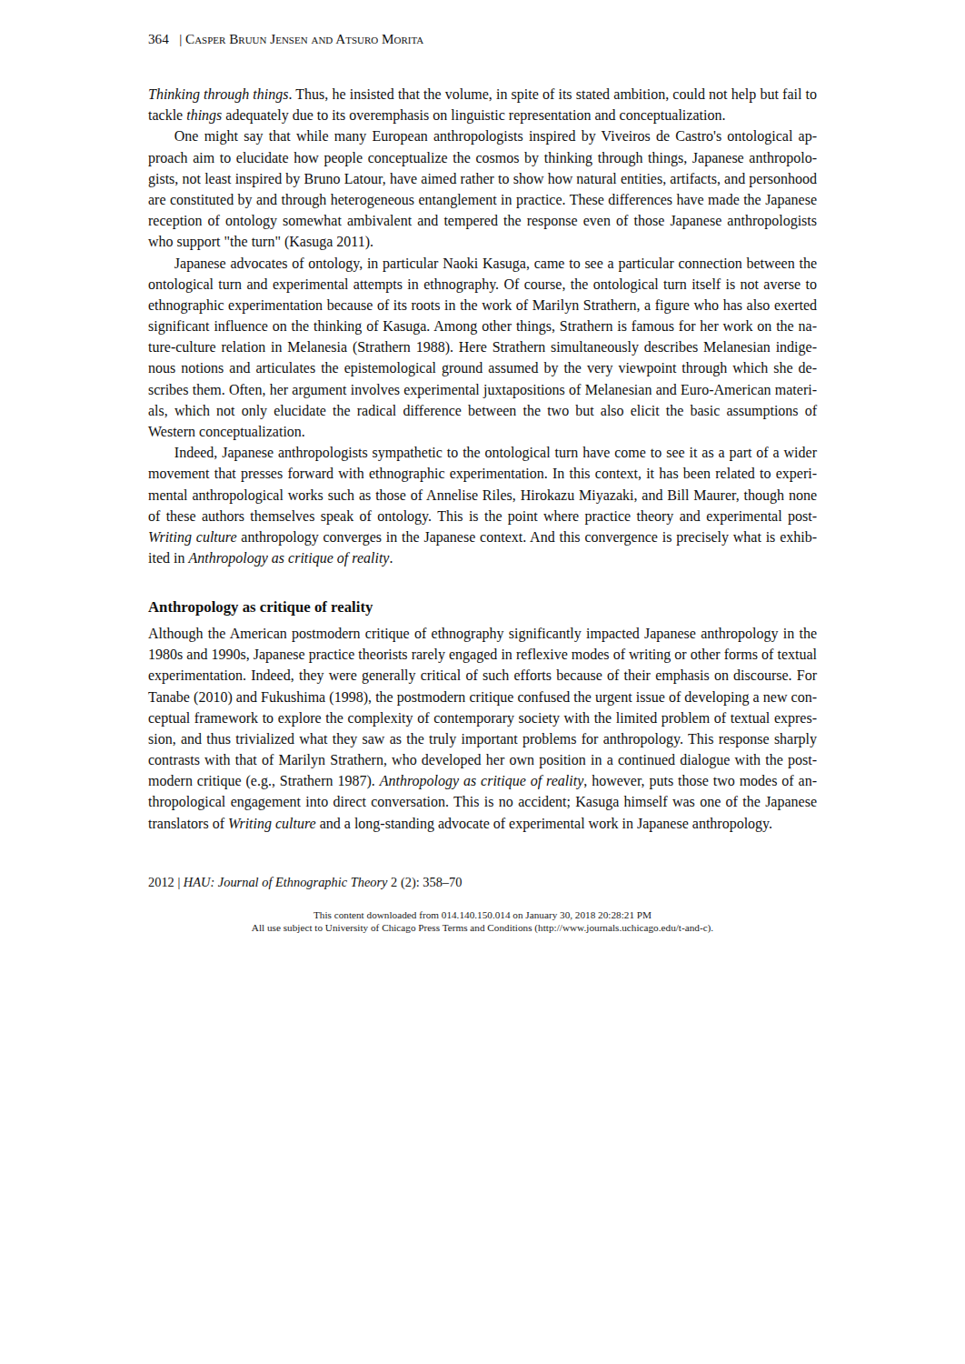364 | Casper Bruun Jensen and Atsuro Morita
Thinking through things. Thus, he insisted that the volume, in spite of its stated ambition, could not help but fail to tackle things adequately due to its overemphasis on linguistic representation and conceptualization.
One might say that while many European anthropologists inspired by Viveiros de Castro's ontological approach aim to elucidate how people conceptualize the cosmos by thinking through things, Japanese anthropologists, not least inspired by Bruno Latour, have aimed rather to show how natural entities, artifacts, and personhood are constituted by and through heterogeneous entanglement in practice. These differences have made the Japanese reception of ontology somewhat ambivalent and tempered the response even of those Japanese anthropologists who support "the turn" (Kasuga 2011).
Japanese advocates of ontology, in particular Naoki Kasuga, came to see a particular connection between the ontological turn and experimental attempts in ethnography. Of course, the ontological turn itself is not averse to ethnographic experimentation because of its roots in the work of Marilyn Strathern, a figure who has also exerted significant influence on the thinking of Kasuga. Among other things, Strathern is famous for her work on the nature-culture relation in Melanesia (Strathern 1988). Here Strathern simultaneously describes Melanesian indigenous notions and articulates the epistemological ground assumed by the very viewpoint through which she describes them. Often, her argument involves experimental juxtapositions of Melanesian and Euro-American materials, which not only elucidate the radical difference between the two but also elicit the basic assumptions of Western conceptualization.
Indeed, Japanese anthropologists sympathetic to the ontological turn have come to see it as a part of a wider movement that presses forward with ethnographic experimentation. In this context, it has been related to experimental anthropological works such as those of Annelise Riles, Hirokazu Miyazaki, and Bill Maurer, though none of these authors themselves speak of ontology. This is the point where practice theory and experimental post-Writing culture anthropology converges in the Japanese context. And this convergence is precisely what is exhibited in Anthropology as critique of reality.
Anthropology as critique of reality
Although the American postmodern critique of ethnography significantly impacted Japanese anthropology in the 1980s and 1990s, Japanese practice theorists rarely engaged in reflexive modes of writing or other forms of textual experimentation. Indeed, they were generally critical of such efforts because of their emphasis on discourse. For Tanabe (2010) and Fukushima (1998), the postmodern critique confused the urgent issue of developing a new conceptual framework to explore the complexity of contemporary society with the limited problem of textual expression, and thus trivialized what they saw as the truly important problems for anthropology. This response sharply contrasts with that of Marilyn Strathern, who developed her own position in a continued dialogue with the postmodern critique (e.g., Strathern 1987). Anthropology as critique of reality, however, puts those two modes of anthropological engagement into direct conversation. This is no accident; Kasuga himself was one of the Japanese translators of Writing culture and a long-standing advocate of experimental work in Japanese anthropology.
2012 | HAU: Journal of Ethnographic Theory 2 (2): 358–70
This content downloaded from 014.140.150.014 on January 30, 2018 20:28:21 PM
All use subject to University of Chicago Press Terms and Conditions (http://www.journals.uchicago.edu/t-and-c).